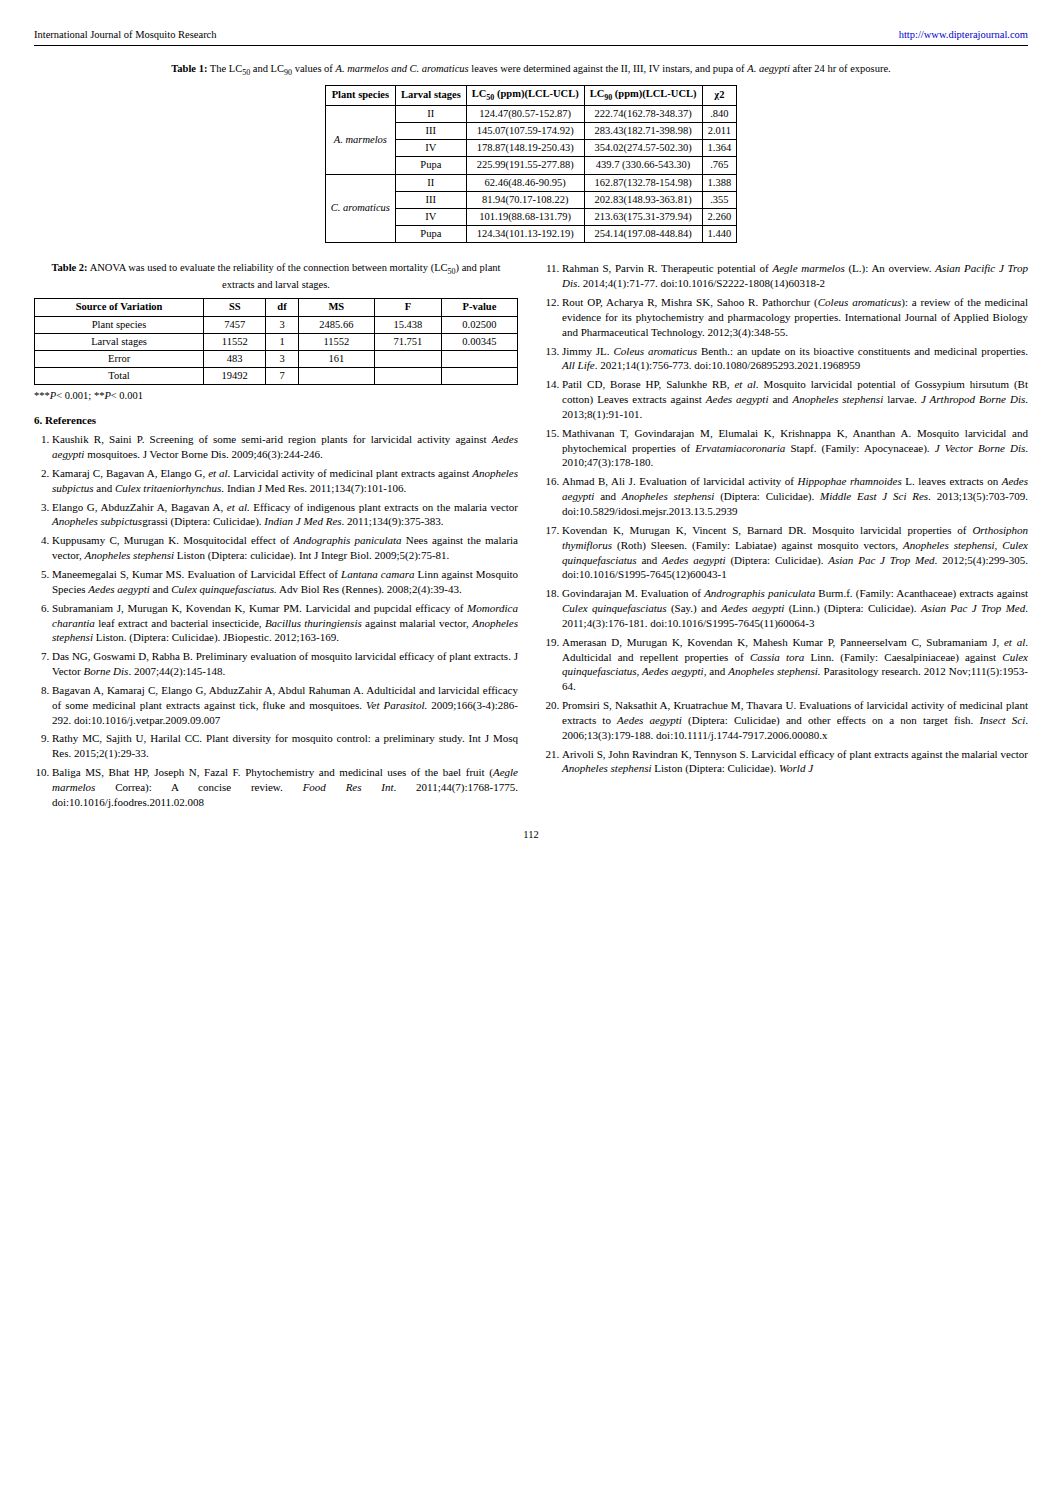International Journal of Mosquito Research http://www.dipterajournal.com
Table 1: The LC50 and LC90 values of A. marmelos and C. aromaticus leaves were determined against the II, III, IV instars, and pupa of A. aegypti after 24 hr of exposure.
| Plant species | Larval stages | LC 50 (ppm)(LCL-UCL) | LC 90 (ppm)(LCL-UCL) | χ2 |
| --- | --- | --- | --- | --- |
| A. marmelos | II | 124.47(80.57-152.87) | 222.74(162.78-348.37) | .840 |
| III | 145.07(107.59-174.92) | 283.43(182.71-398.98) | 2.011 |
| IV | 178.87(148.19-250.43) | 354.02(274.57-502.30) | 1.364 |
| Pupa | 225.99(191.55-277.88) | 439.7 (330.66-543.30) | .765 |
| C. aromaticus | II | 62.46(48.46-90.95) | 162.87(132.78-154.98) | 1.388 |
| III | 81.94(70.17-108.22) | 202.83(148.93-363.81) | .355 |
| IV | 101.19(88.68-131.79) | 213.63(175.31-379.94) | 2.260 |
| Pupa | 124.34(101.13-192.19) | 254.14(197.08-448.84) | 1.440 |
Table 2: ANOVA was used to evaluate the reliability of the connection between mortality (LC50) and plant extracts and larval stages.
| Source of Variation | SS | df | MS | F | P-value |
| --- | --- | --- | --- | --- | --- |
| Plant species | 7457 | 3 | 2485.66 | 15.438 | 0.02500 |
| Larval stages | 11552 | 1 | 11552 | 71.751 | 0.00345 |
| Error | 483 | 3 | 161 | | |
| Total | 19492 | 7 | | | |
***P< 0.001; **P< 0.001
6. References
Kaushik R, Saini P. Screening of some semi-arid region plants for larvicidal activity against Aedes aegypti mosquitoes. J Vector Borne Dis. 2009;46(3):244-246.
Kamaraj C, Bagavan A, Elango G, et al. Larvicidal activity of medicinal plant extracts against Anopheles subpictus and Culex tritaeniorhynchus. Indian J Med Res. 2011;134(7):101-106.
Elango G, AbduzZahir A, Bagavan A, et al. Efficacy of indigenous plant extracts on the malaria vector Anopheles subpictusgrassi (Diptera: Culicidae). Indian J Med Res. 2011;134(9):375-383.
Kuppusamy C, Murugan K. Mosquitocidal effect of Andographis paniculata Nees against the malaria vector, Anopheles stephensi Liston (Diptera: culicidae). Int J Integr Biol. 2009;5(2):75-81.
Maneemegalai S, Kumar MS. Evaluation of Larvicidal Effect of Lantana camara Linn against Mosquito Species Aedes aegypti and Culex quinquefasciatus. Adv Biol Res (Rennes). 2008;2(4):39-43.
Subramaniam J, Murugan K, Kovendan K, Kumar PM. Larvicidal and pupcidal efficacy of Momordica charantia leaf extract and bacterial insecticide, Bacillus thuringiensis against malarial vector, Anopheles stephensi Liston. (Diptera: Culicidae). JBiopestic. 2012;163-169.
Das NG, Goswami D, Rabha B. Preliminary evaluation of mosquito larvicidal efficacy of plant extracts. J Vector Borne Dis. 2007;44(2):145-148.
Bagavan A, Kamaraj C, Elango G, AbduzZahir A, Abdul Rahuman A. Adulticidal and larvicidal efficacy of some medicinal plant extracts against tick, fluke and mosquitoes. Vet Parasitol. 2009;166(3-4):286-292. doi:10.1016/j.vetpar.2009.09.007
Rathy MC, Sajith U, Harilal CC. Plant diversity for mosquito control: a preliminary study. Int J Mosq Res. 2015;2(1):29-33.
Baliga MS, Bhat HP, Joseph N, Fazal F. Phytochemistry and medicinal uses of the bael fruit (Aegle marmelos Correa): A concise review. Food Res Int. 2011;44(7):1768-1775. doi:10.1016/j.foodres.2011.02.008
Rahman S, Parvin R. Therapeutic potential of Aegle marmelos (L.): An overview. Asian Pacific J Trop Dis. 2014;4(1):71-77. doi:10.1016/S2222-1808(14)60318-2
Rout OP, Acharya R, Mishra SK, Sahoo R. Pathorchur (Coleus aromaticus): a review of the medicinal evidence for its phytochemistry and pharmacology properties. International Journal of Applied Biology and Pharmaceutical Technology. 2012;3(4):348-55.
Jimmy JL. Coleus aromaticus Benth.: an update on its bioactive constituents and medicinal properties. All Life. 2021;14(1):756-773. doi:10.1080/26895293.2021.1968959
Patil CD, Borase HP, Salunkhe RB, et al. Mosquito larvicidal potential of Gossypium hirsutum (Bt cotton) Leaves extracts against Aedes aegypti and Anopheles stephensi larvae. J Arthropod Borne Dis. 2013;8(1):91-101.
Mathivanan T, Govindarajan M, Elumalai K, Krishnappa K, Ananthan A. Mosquito larvicidal and phytochemical properties of Ervatamiacoronaria Stapf. (Family: Apocynaceae). J Vector Borne Dis. 2010;47(3):178-180.
Ahmad B, Ali J. Evaluation of larvicidal activity of Hippophae rhamnoides L. leaves extracts on Aedes aegypti and Anopheles stephensi (Diptera: Culicidae). Middle East J Sci Res. 2013;13(5):703-709. doi:10.5829/idosi.mejsr.2013.13.5.2939
Kovendan K, Murugan K, Vincent S, Barnard DR. Mosquito larvicidal properties of Orthosiphon thymiflorus (Roth) Sleesen. (Family: Labiatae) against mosquito vectors, Anopheles stephensi, Culex quinquefasciatus and Aedes aegypti (Diptera: Culicidae). Asian Pac J Trop Med. 2012;5(4):299-305. doi:10.1016/S1995-7645(12)60043-1
Govindarajan M. Evaluation of Andrographis paniculata Burm.f. (Family: Acanthaceae) extracts against Culex quinquefasciatus (Say.) and Aedes aegypti (Linn.) (Diptera: Culicidae). Asian Pac J Trop Med. 2011;4(3):176-181. doi:10.1016/S1995-7645(11)60064-3
Amerasan D, Murugan K, Kovendan K, Mahesh Kumar P, Panneerselvam C, Subramaniam J, et al. Adulticidal and repellent properties of Cassia tora Linn. (Family: Caesalpiniaceae) against Culex quinquefasciatus, Aedes aegypti, and Anopheles stephensi. Parasitology research. 2012 Nov;111(5):1953-64.
Promsiri S, Naksathit A, Kruatrachue M, Thavara U. Evaluations of larvicidal activity of medicinal plant extracts to Aedes aegypti (Diptera: Culicidae) and other effects on a non target fish. Insect Sci. 2006;13(3):179-188. doi:10.1111/j.1744-7917.2006.00080.x
Arivoli S, John Ravindran K, Tennyson S. Larvicidal efficacy of plant extracts against the malarial vector Anopheles stephensi Liston (Diptera: Culicidae). World J
112